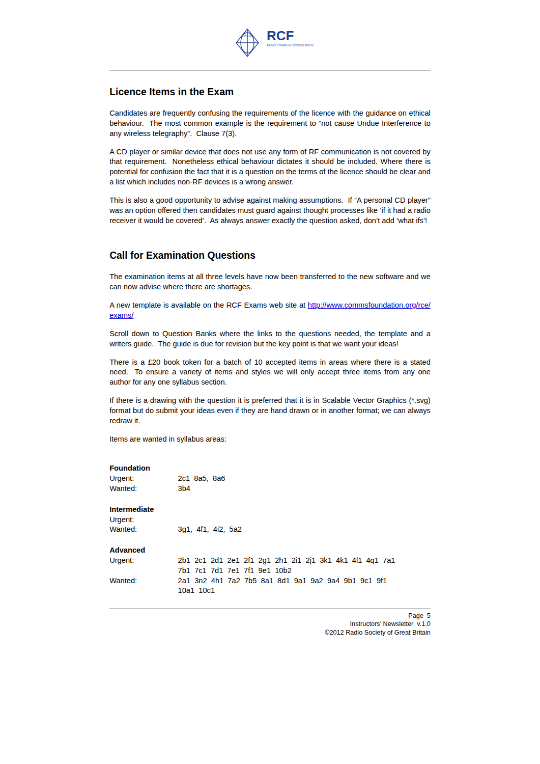RSGB RCF RADIO COMMUNICATIONS FOUNDATION
Licence Items in the Exam
Candidates are frequently confusing the requirements of the licence with the guidance on ethical behaviour. The most common example is the requirement to “not cause Undue Interference to any wireless telegraphy”. Clause 7(3).
A CD player or similar device that does not use any form of RF communication is not covered by that requirement. Nonetheless ethical behaviour dictates it should be included. Where there is potential for confusion the fact that it is a question on the terms of the licence should be clear and a list which includes non-RF devices is a wrong answer.
This is also a good opportunity to advise against making assumptions. If “A personal CD player” was an option offered then candidates must guard against thought processes like ‘if it had a radio receiver it would be covered’. As always answer exactly the question asked, don’t add ‘what ifs’!
Call for Examination Questions
The examination items at all three levels have now been transferred to the new software and we can now advise where there are shortages.
A new template is available on the RCF Exams web site at http://www.commsfoundation.org/rce/exams/
Scroll down to Question Banks where the links to the questions needed, the template and a writers guide. The guide is due for revision but the key point is that we want your ideas!
There is a £20 book token for a batch of 10 accepted items in areas where there is a stated need. To ensure a variety of items and styles we will only accept three items from any one author for any one syllabus section.
If there is a drawing with the question it is preferred that it is in Scalable Vector Graphics (*.svg) format but do submit your ideas even if they are hand drawn or in another format; we can always redraw it.
Items are wanted in syllabus areas:
Foundation
| Urgent: | 2c1 8a5, 8a6 |
| Wanted: | 3b4 |
Intermediate
| Urgent: | |
| Wanted: | 3g1, 4f1, 4i2, 5a2 |
Advanced
| Urgent: | 2b1 2c1 2d1 2e1 2f1 2g1 2h1 2i1 2j1 3k1 4k1 4l1 4q1 7a1 |
| | 7b1 7c1 7d1 7e1 7f1 9e1 10b2 |
| Wanted: | 2a1 3n2 4h1 7a2 7b5 8a1 8d1 9a1 9a2 9a4 9b1 9c1 9f1 |
| | 10a1 10c1 |
Page 5
Instructors’ Newsletter v.1.0
©2012 Radio Society of Great Britain